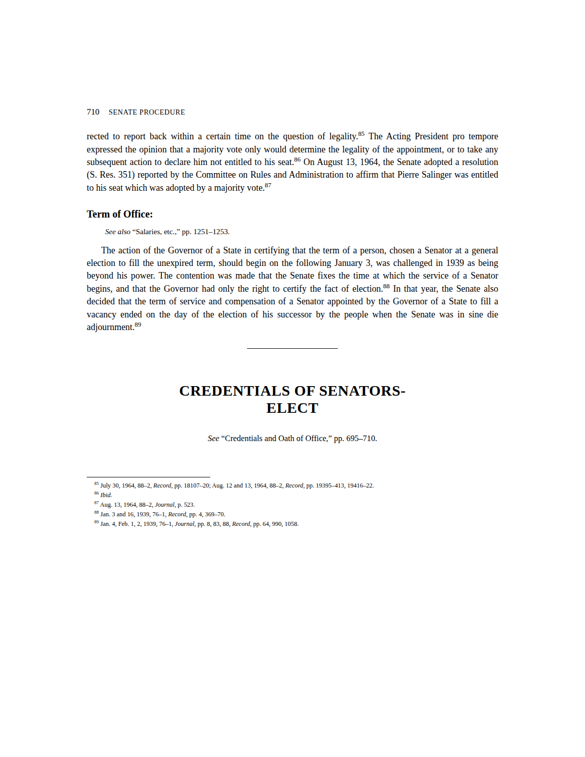710 SENATE PROCEDURE
rected to report back within a certain time on the question of legality.85 The Acting President pro tempore expressed the opinion that a majority vote only would determine the legality of the appointment, or to take any subsequent action to declare him not entitled to his seat.86 On August 13, 1964, the Senate adopted a resolution (S. Res. 351) reported by the Committee on Rules and Administration to affirm that Pierre Salinger was entitled to his seat which was adopted by a majority vote.87
Term of Office:
See also “Salaries, etc.,” pp. 1251–1253.
The action of the Governor of a State in certifying that the term of a person, chosen a Senator at a general election to fill the unexpired term, should begin on the following January 3, was challenged in 1939 as being beyond his power. The contention was made that the Senate fixes the time at which the service of a Senator begins, and that the Governor had only the right to certify the fact of election.88 In that year, the Senate also decided that the term of service and compensation of a Senator appointed by the Governor of a State to fill a vacancy ended on the day of the election of his successor by the people when the Senate was in sine die adjournment.89
CREDENTIALS OF SENATORS-
ELECT
See “Credentials and Oath of Office,” pp. 695–710.
85 July 30, 1964, 88–2, Record, pp. 18107–20; Aug. 12 and 13, 1964, 88–2, Record, pp. 19395–413, 19416–22.
86 Ibid.
87 Aug. 13, 1964, 88–2, Journal, p. 523.
88 Jan. 3 and 16, 1939, 76–1, Record, pp. 4, 369–70.
89 Jan. 4, Feb. 1, 2, 1939, 76–1, Journal, pp. 8, 83, 88, Record, pp. 64, 990, 1058.